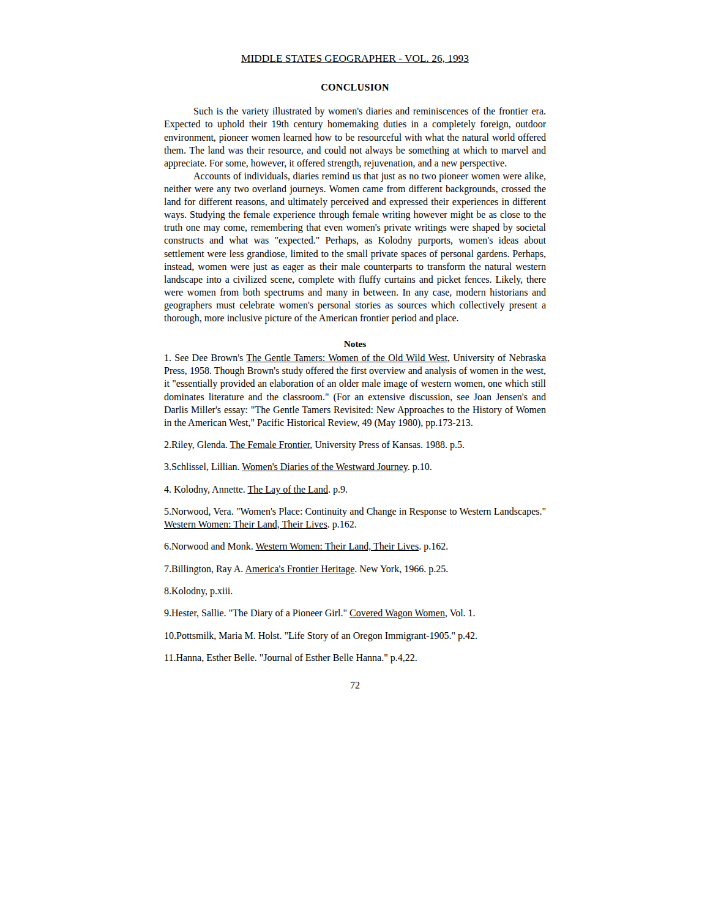MIDDLE STATES GEOGRAPHER - VOL. 26, 1993
CONCLUSION
Such is the variety illustrated by women's diaries and reminiscences of the frontier era. Expected to uphold their 19th century homemaking duties in a completely foreign, outdoor environment, pioneer women learned how to be resourceful with what the natural world offered them. The land was their resource, and could not always be something at which to marvel and appreciate. For some, however, it offered strength, rejuvenation, and a new perspective.
Accounts of individuals, diaries remind us that just as no two pioneer women were alike, neither were any two overland journeys. Women came from different backgrounds, crossed the land for different reasons, and ultimately perceived and expressed their experiences in different ways. Studying the female experience through female writing however might be as close to the truth one may come, remembering that even women's private writings were shaped by societal constructs and what was "expected." Perhaps, as Kolodny purports, women's ideas about settlement were less grandiose, limited to the small private spaces of personal gardens. Perhaps, instead, women were just as eager as their male counterparts to transform the natural western landscape into a civilized scene, complete with fluffy curtains and picket fences. Likely, there were women from both spectrums and many in between. In any case, modern historians and geographers must celebrate women's personal stories as sources which collectively present a thorough, more inclusive picture of the American frontier period and place.
Notes
1. See Dee Brown's The Gentle Tamers: Women of the Old Wild West, University of Nebraska Press, 1958. Though Brown's study offered the first overview and analysis of women in the west, it "essentially provided an elaboration of an older male image of western women, one which still dominates literature and the classroom." (For an extensive discussion, see Joan Jensen's and Darlis Miller's essay: "The Gentle Tamers Revisited: New Approaches to the History of Women in the American West," Pacific Historical Review, 49 (May 1980), pp.173-213.
2.Riley, Glenda. The Female Frontier. University Press of Kansas. 1988. p.5.
3.Schlissel, Lillian. Women's Diaries of the Westward Journey. p.10.
4. Kolodny, Annette. The Lay of the Land. p.9.
5.Norwood, Vera. "Women's Place: Continuity and Change in Response to Western Landscapes." Western Women: Their Land, Their Lives. p.162.
6.Norwood and Monk. Western Women: Their Land, Their Lives. p.162.
7.Billington, Ray A. America's Frontier Heritage. New York, 1966. p.25.
8.Kolodny, p.xiii.
9.Hester, Sallie. "The Diary of a Pioneer Girl." Covered Wagon Women, Vol. 1.
10.Pottsmilk, Maria M. Holst. "Life Story of an Oregon Immigrant-1905." p.42.
11.Hanna, Esther Belle. "Journal of Esther Belle Hanna." p.4,22.
72